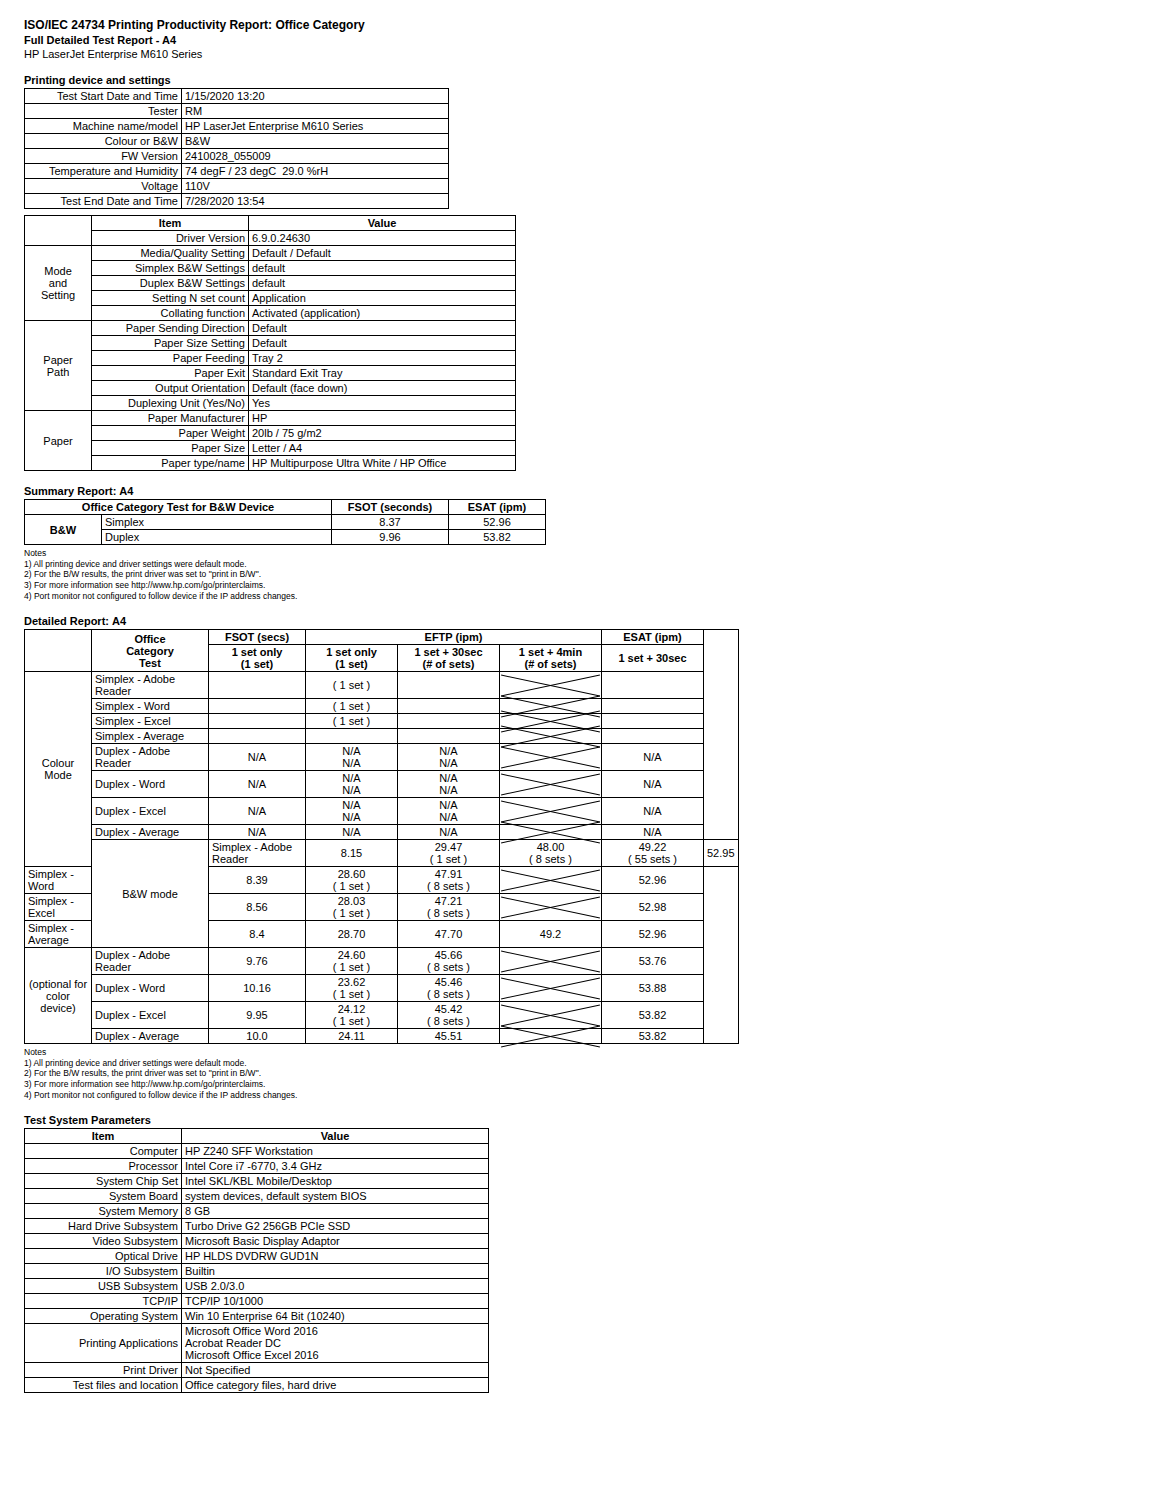ISO/IEC 24734 Printing Productivity Report: Office Category
Full Detailed Test Report - A4
HP LaserJet Enterprise M610 Series
Printing device and settings
| Test Start Date and Time | 1/15/2020 13:20 |
| Tester | RM |
| Machine name/model | HP LaserJet Enterprise M610 Series |
| Colour or B&W | B&W |
| FW Version | 2410028_055009 |
| Temperature and Humidity | 74 degF / 23 degC 29.0 %rH |
| Voltage | 110V |
| Test End Date and Time | 7/28/2020 13:54 |
| | Item | Value |
| --- | --- | --- |
| | Driver Version | 6.9.0.24630 |
| Mode and Setting | Media/Quality Setting | Default / Default |
| Simplex B&W Settings | default |
| Duplex B&W Settings | default |
| Setting N set count | Application |
| Collating function | Activated (application) |
| Paper Path | Paper Sending Direction | Default |
| Paper Size Setting | Default |
| Paper Feeding | Tray 2 |
| Paper Exit | Standard Exit Tray |
| Output Orientation | Default (face down) |
| Duplexing Unit (Yes/No) | Yes |
| Paper | Paper Manufacturer | HP |
| Paper Weight | 20lb / 75 g/m2 |
| Paper Size | Letter / A4 |
| Paper type/name | HP Multipurpose Ultra White / HP Office |
Summary Report: A4
| Office Category Test for B&W Device | FSOT (seconds) | ESAT (ipm) |
| --- | --- | --- |
| B&W | Simplex | 8.37 | 52.96 |
| Duplex | 9.96 | 53.82 |
Notes
1) All printing device and driver settings were default mode.
2) For the B/W results, the print driver was set to "print in B/W".
3) For more information see http://www.hp.com/go/printerclaims.
4) Port monitor not configured to follow device if the IP address changes.
Detailed Report: A4
| | Office Category Test | FSOT (secs) | EFTP (ipm) | ESAT (ipm) |
| --- | --- | --- | --- | --- |
| 1 set only (1 set) | 1 set only (1 set) | 1 set + 30sec (# of sets) | 1 set + 4min (# of sets) | 1 set + 30sec |
| Colour Mode | Simplex - Adobe Reader | | ( 1 set ) | | | |
| Simplex - Word | | ( 1 set ) | | | |
| Simplex - Excel | | ( 1 set ) | | | |
| Simplex - Average | | | | | |
| Duplex - Adobe Reader | N/A | N/A N/A | N/A N/A | | N/A |
| Duplex - Word | N/A | N/A N/A | N/A N/A | | N/A |
| Duplex - Excel | N/A | N/A N/A | N/A N/A | | N/A |
| Duplex - Average | N/A | N/A | N/A | | N/A |
| B&W mode | Simplex - Adobe Reader | 8.15 | 29.47 ( 1 set ) | 48.00 ( 8 sets ) | 49.22 ( 55 sets ) | 52.95 |
| Simplex - Word | 8.39 | 28.60 ( 1 set ) | 47.91 ( 8 sets ) | | 52.96 |
| Simplex - Excel | 8.56 | 28.03 ( 1 set ) | 47.21 ( 8 sets ) | | 52.98 |
| Simplex - Average | 8.4 | 28.70 | 47.70 | 49.2 | 52.96 |
| (optional for color device) | Duplex - Adobe Reader | 9.76 | 24.60 ( 1 set ) | 45.66 ( 8 sets ) | | 53.76 |
| Duplex - Word | 10.16 | 23.62 ( 1 set ) | 45.46 ( 8 sets ) | | 53.88 |
| Duplex - Excel | 9.95 | 24.12 ( 1 set ) | 45.42 ( 8 sets ) | | 53.82 |
| Duplex - Average | 10.0 | 24.11 | 45.51 | | 53.82 |
Notes
1) All printing device and driver settings were default mode.
2) For the B/W results, the print driver was set to "print in B/W".
3) For more information see http://www.hp.com/go/printerclaims.
4) Port monitor not configured to follow device if the IP address changes.
Test System Parameters
| Item | Value |
| --- | --- |
| Computer | HP Z240 SFF Workstation |
| Processor | Intel Core i7 -6770, 3.4 GHz |
| System Chip Set | Intel SKL/KBL Mobile/Desktop |
| System Board | system devices, default system BIOS |
| System Memory | 8 GB |
| Hard Drive Subsystem | Turbo Drive G2 256GB PCIe SSD |
| Video Subsystem | Microsoft Basic Display Adaptor |
| Optical Drive | HP HLDS DVDRW GUD1N |
| I/O Subsystem | Builtin |
| USB Subsystem | USB 2.0/3.0 |
| TCP/IP | TCP/IP 10/1000 |
| Operating System | Win 10 Enterprise 64 Bit (10240) |
| Printing Applications | Microsoft Office Word 2016 Acrobat Reader DC Microsoft Office Excel 2016 |
| Print Driver | Not Specified |
| Test files and location | Office category files, hard drive |